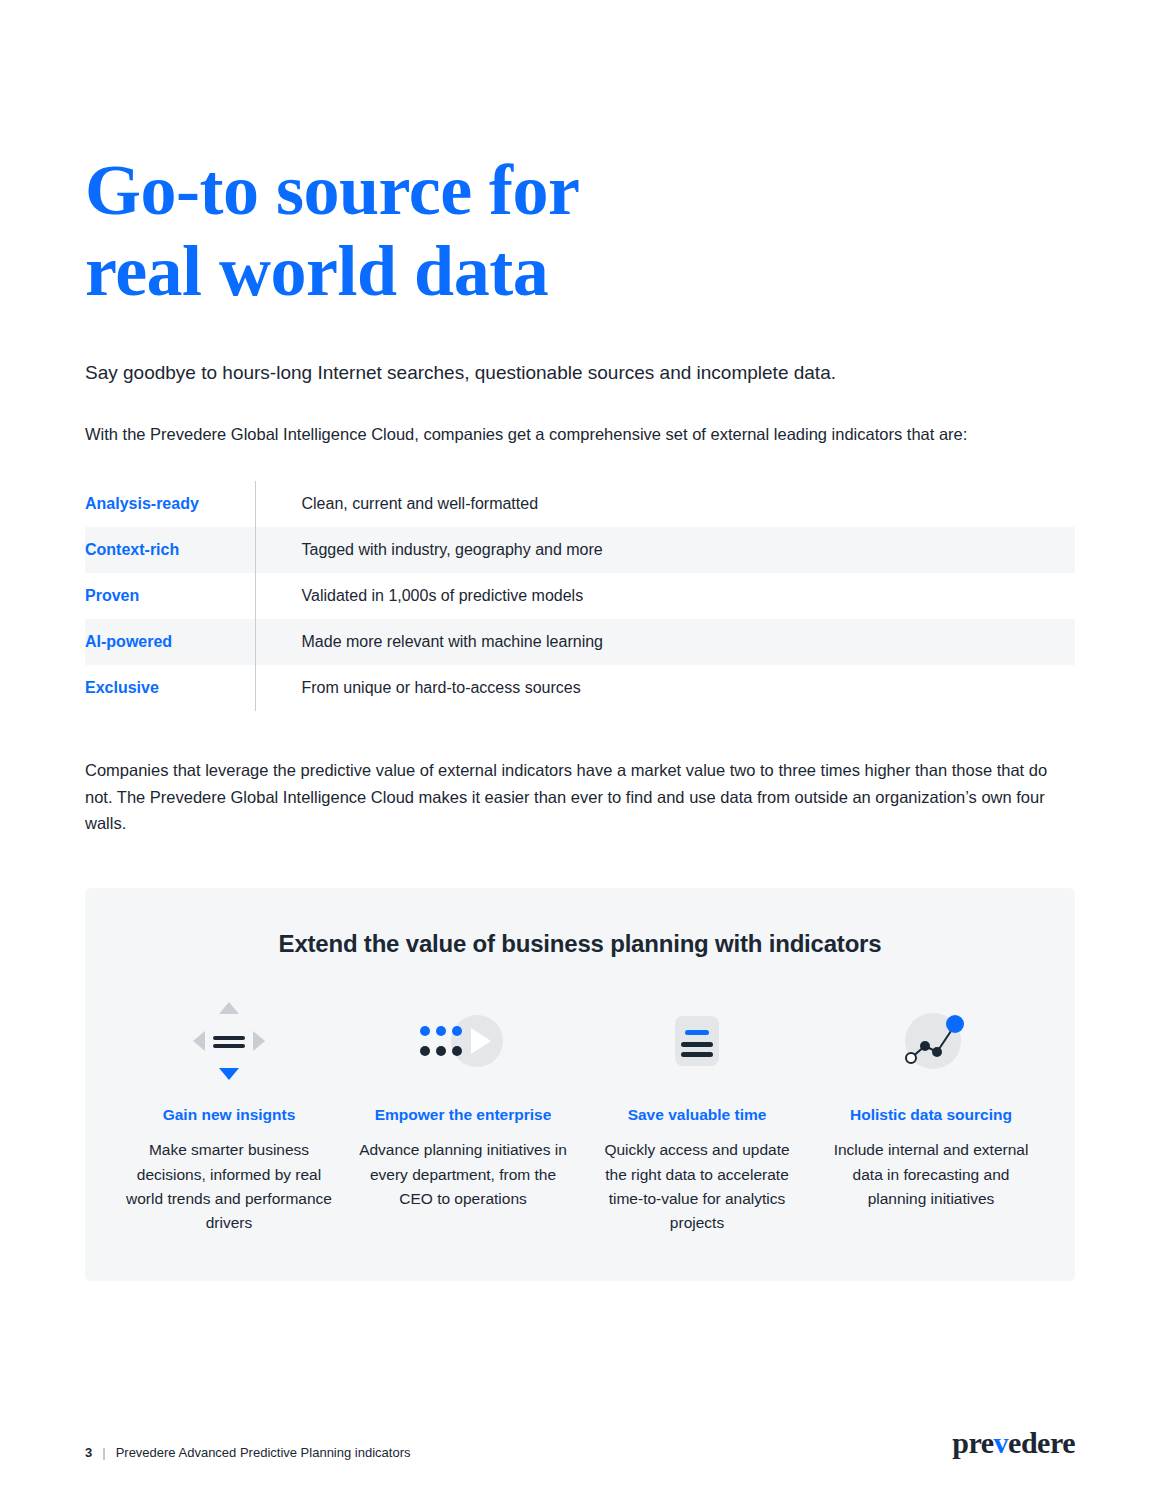Go-to source for
real world data
Say goodbye to hours-long Internet searches, questionable sources and incomplete data.
With the Prevedere Global Intelligence Cloud, companies get a comprehensive set of external leading indicators that are:
| Analysis-ready | Clean, current and well-formatted |
| Context-rich | Tagged with industry, geography and more |
| Proven | Validated in 1,000s of predictive models |
| AI-powered | Made more relevant with machine learning |
| Exclusive | From unique or hard-to-access sources |
Companies that leverage the predictive value of external indicators have a market value two to three times higher than those that do not. The Prevedere Global Intelligence Cloud makes it easier than ever to find and use data from outside an organization’s own four walls.
Extend the value of business planning with indicators
Gain new insignts
Make smarter business decisions, informed by real world trends and performance drivers
Empower the enterprise
Advance planning initiatives in every department, from the CEO to operations
Save valuable time
Quickly access and update the right data to accelerate time-to-value for analytics projects
Holistic data sourcing
Include internal and external data in forecasting and planning initiatives
3|Prevedere Advanced Predictive Planning indicators
prevedere